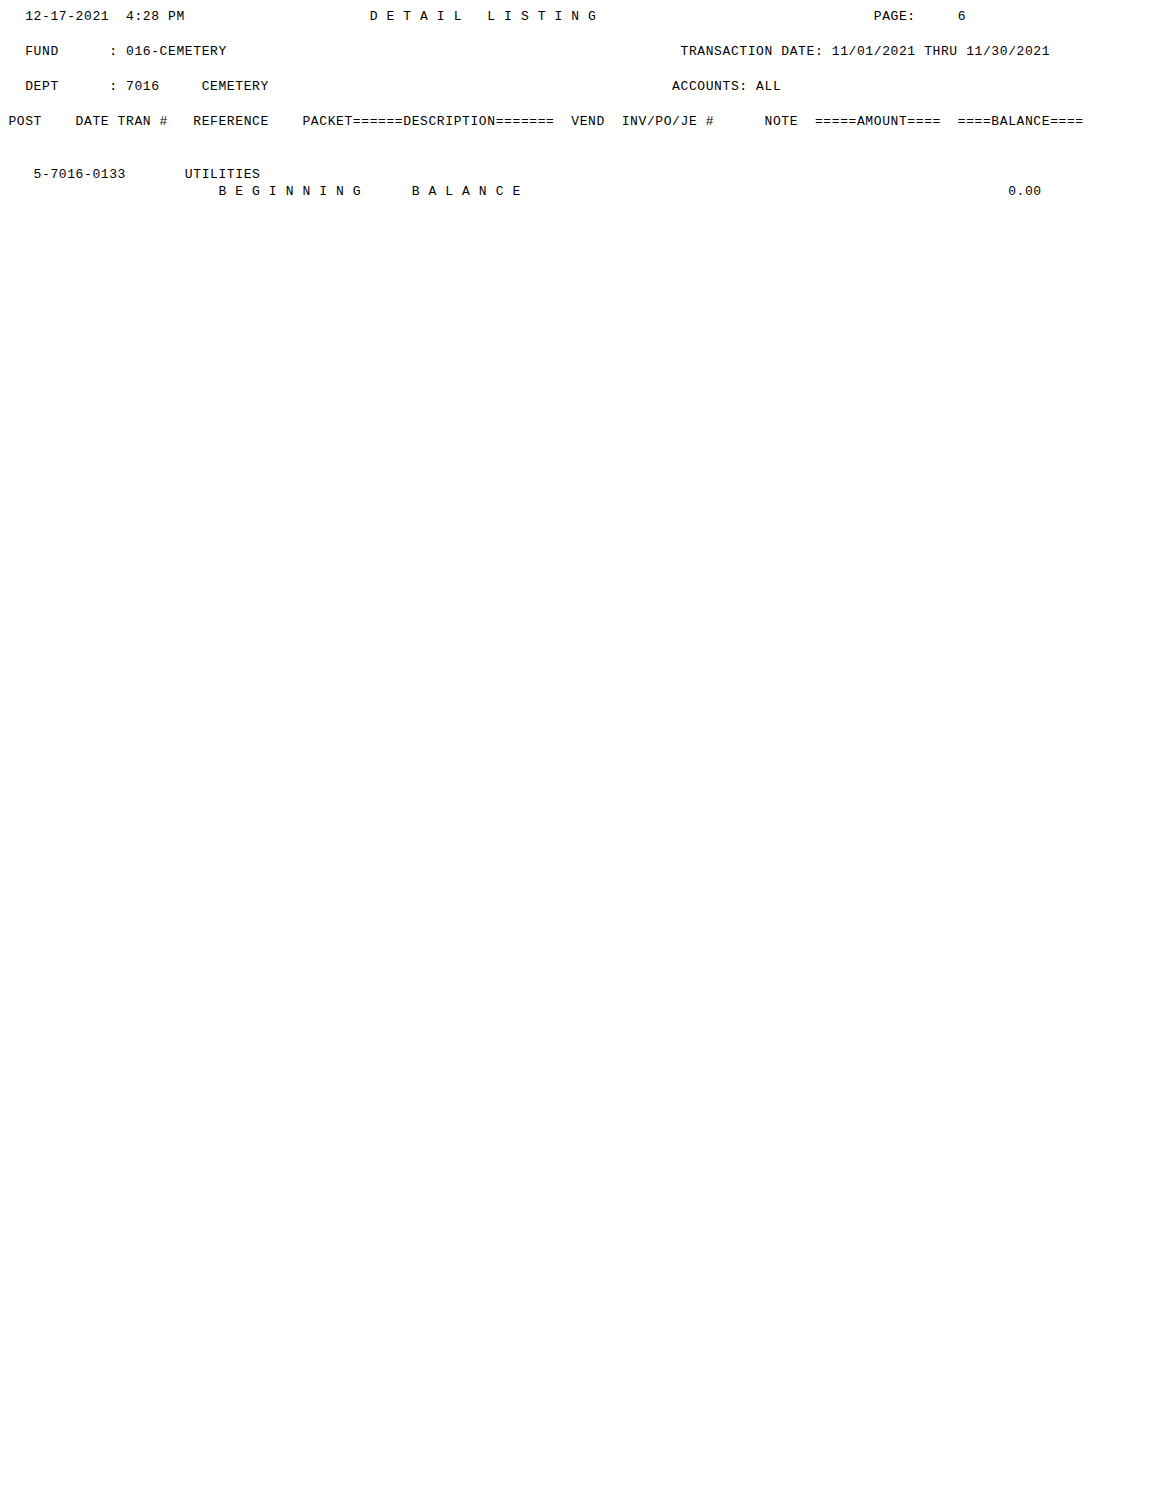12-17-2021  4:28 PM                      D E T A I L   L I S T I N G                                 PAGE:     6

   FUND      : 016-CEMETERY                                                      TRANSACTION DATE: 11/01/2021 THRU 11/30/2021

   DEPT      : 7016     CEMETERY                                                ACCOUNTS: ALL

 POST    DATE TRAN #   REFERENCE    PACKET======DESCRIPTION=======  VEND  INV/PO/JE #      NOTE  =====AMOUNT====  ====BALANCE====


    5-7016-0133       UTILITIES
                          B E G I N N I N G      B A L A N C E                                                          0.00